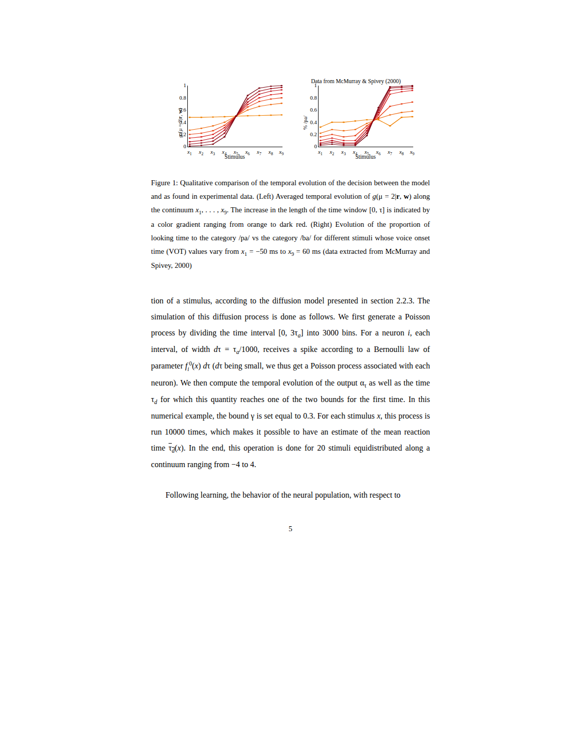gτ(μ = 2|r, w)
1 0.8 0.6 0.4 0.2 0 x1 x2 x3 x4 x5 x6 x7 x8 x9
Stimulus
Data from McMurray & Spivey (2000)
% /pa/
1 0.8 0.6 0.4 0.2 0 x1 x2 x3 x4 x5 x6 x7 x8 x9
Stimulus
Figure 1: Qualitative comparison of the temporal evolution of the decision between the model and as found in experimental data. (Left) Averaged temporal evolution of g(μ = 2|r, w) along the continuum x1, . . . , x9. The increase in the length of the time window [0, τ] is indicated by a color gradient ranging from orange to dark red. (Right) Evolution of the proportion of looking time to the category /pa/ vs the category /ba/ for different stimuli whose voice onset time (VOT) values vary from x1 = −50 ms to x9 = 60 ms (data extracted from McMurray and Spivey, 2000)
tion of a stimulus, according to the diffusion model presented in section 2.2.3. The simulation of this diffusion process is done as follows. We first generate a Poisson process by dividing the time interval [0, 3τa] into 3000 bins. For a neuron i, each interval, of width dτ = τa/1000, receives a spike according to a Bernoulli law of parameter fi0(x) dτ (dτ being small, we thus get a Poisson process associated with each neuron). We then compute the temporal evolution of the output ατ as well as the time τd for which this quantity reaches one of the two bounds for the first time. In this numerical example, the bound γ is set equal to 0.3. For each stimulus x, this process is run 10000 times, which makes it possible to have an estimate of the mean reaction time τd(x). In the end, this operation is done for 20 stimuli equidistributed along a continuum ranging from −4 to 4.
Following learning, the behavior of the neural population, with respect to
5